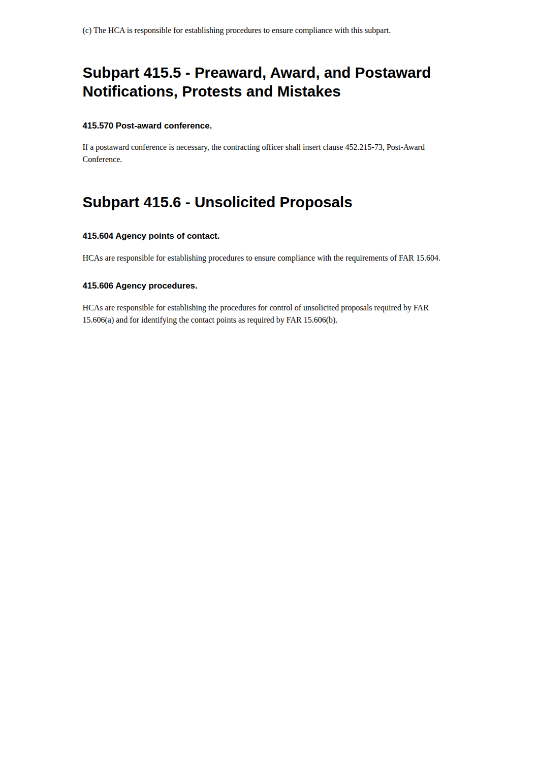(c) The HCA is responsible for establishing procedures to ensure compliance with this subpart.
Subpart 415.5 - Preaward, Award, and Postaward Notifications, Protests and Mistakes
415.570 Post-award conference.
If a postaward conference is necessary, the contracting officer shall insert clause 452.215-73, Post-Award Conference.
Subpart 415.6 - Unsolicited Proposals
415.604 Agency points of contact.
HCAs are responsible for establishing procedures to ensure compliance with the requirements of FAR 15.604.
415.606 Agency procedures.
HCAs are responsible for establishing the procedures for control of unsolicited proposals required by FAR 15.606(a) and for identifying the contact points as required by FAR 15.606(b).